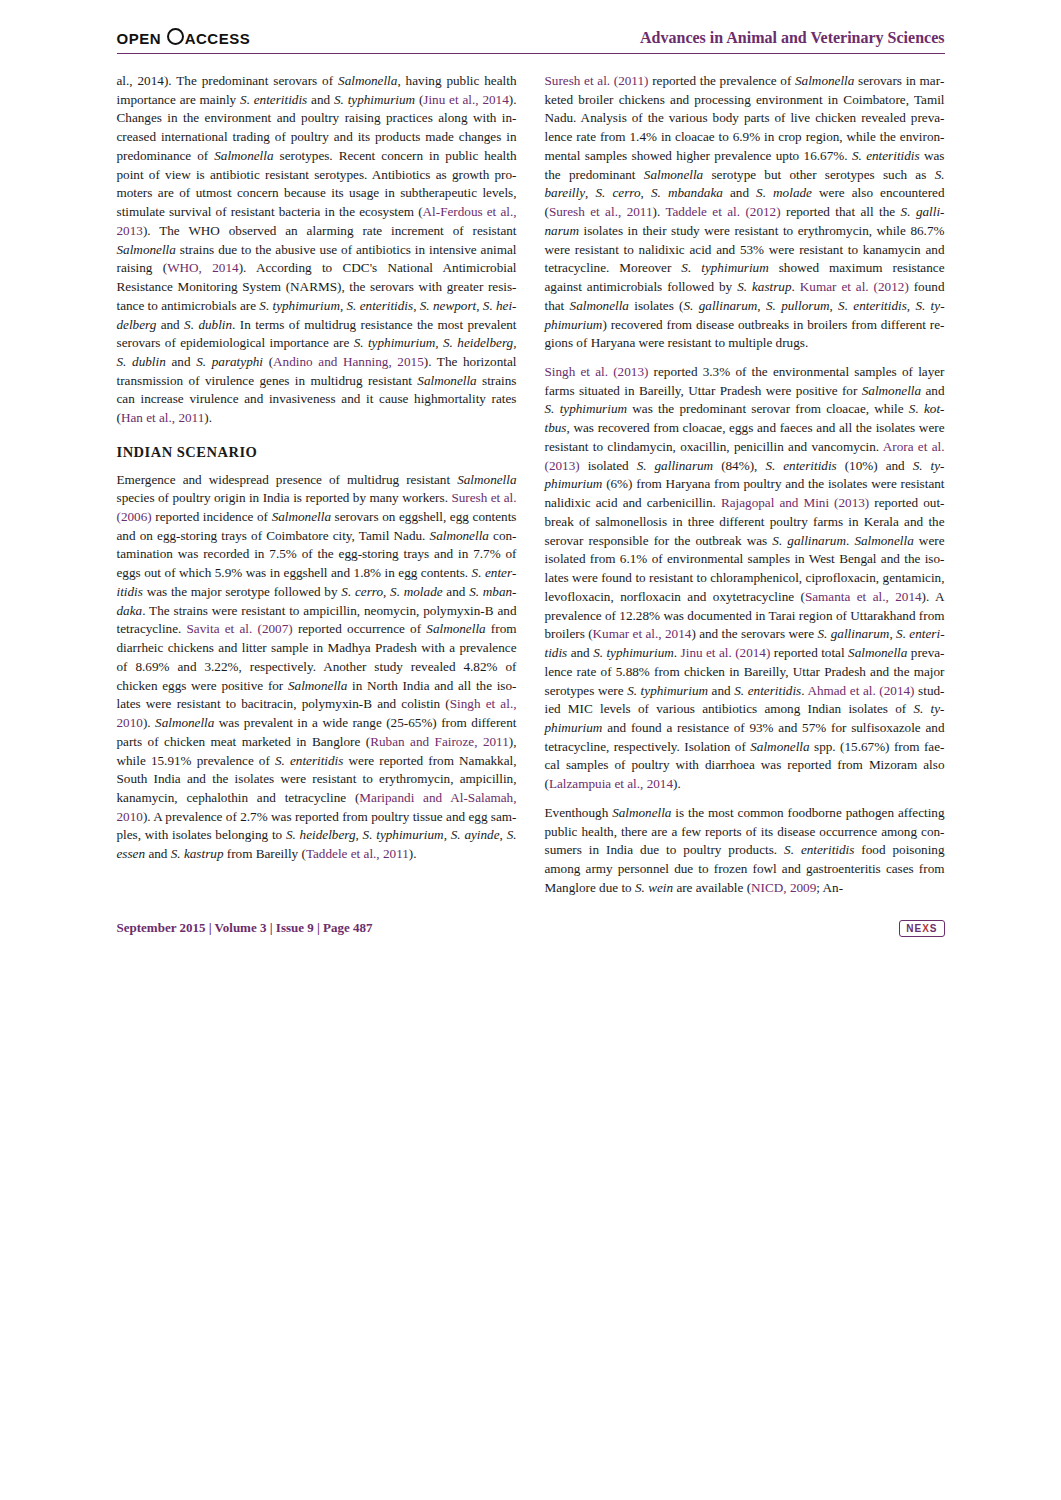OPEN ACCESS
Advances in Animal and Veterinary Sciences
al., 2014). The predominant serovars of Salmonella, having public health importance are mainly S. enteritidis and S. typhimurium (Jinu et al., 2014). Changes in the environment and poultry raising practices along with increased international trading of poultry and its products made changes in predominance of Salmonella serotypes. Recent concern in public health point of view is antibiotic resistant serotypes. Antibiotics as growth promoters are of utmost concern because its usage in subtherapeutic levels, stimulate survival of resistant bacteria in the ecosystem (Al-Ferdous et al., 2013). The WHO observed an alarming rate increment of resistant Salmonella strains due to the abusive use of antibiotics in intensive animal raising (WHO, 2014). According to CDC's National Antimicrobial Resistance Monitoring System (NARMS), the serovars with greater resistance to antimicrobials are S. typhimurium, S. enteritidis, S. newport, S. heidelberg and S. dublin. In terms of multidrug resistance the most prevalent serovars of epidemiological importance are S. typhimurium, S. heidelberg, S. dublin and S. paratyphi (Andino and Hanning, 2015). The horizontal transmission of virulence genes in multidrug resistant Salmonella strains can increase virulence and invasiveness and it cause highmortality rates (Han et al., 2011).
INDIAN SCENARIO
Emergence and widespread presence of multidrug resistant Salmonella species of poultry origin in India is reported by many workers. Suresh et al. (2006) reported incidence of Salmonella serovars on eggshell, egg contents and on egg-storing trays of Coimbatore city, Tamil Nadu. Salmonella contamination was recorded in 7.5% of the egg-storing trays and in 7.7% of eggs out of which 5.9% was in eggshell and 1.8% in egg contents. S. enteritidis was the major serotype followed by S. cerro, S. molade and S. mbandaka. The strains were resistant to ampicillin, neomycin, polymyxin-B and tetracycline. Savita et al. (2007) reported occurrence of Salmonella from diarrheic chickens and litter sample in Madhya Pradesh with a prevalence of 8.69% and 3.22%, respectively. Another study revealed 4.82% of chicken eggs were positive for Salmonella in North India and all the isolates were resistant to bacitracin, polymyxin-B and colistin (Singh et al., 2010). Salmonella was prevalent in a wide range (25-65%) from different parts of chicken meat marketed in Banglore (Ruban and Fairoze, 2011), while 15.91% prevalence of S. enteritidis were reported from Namakkal, South India and the isolates were resistant to erythromycin, ampicillin, kanamycin, cephalothin and tetracycline (Maripandi and Al-Salamah, 2010). A prevalence of 2.7% was reported from poultry tissue and egg samples, with isolates belonging to S. heidelberg, S. typhimurium, S. ayinde, S. essen and S. kastrup from Bareilly (Taddele et al., 2011).
Suresh et al. (2011) reported the prevalence of Salmonella serovars in marketed broiler chickens and processing environment in Coimbatore, Tamil Nadu. Analysis of the various body parts of live chicken revealed prevalence rate from 1.4% in cloacae to 6.9% in crop region, while the environmental samples showed higher prevalence upto 16.67%. S. enteritidis was the predominant Salmonella serotype but other serotypes such as S. bareilly, S. cerro, S. mbandaka and S. molade were also encountered (Suresh et al., 2011). Taddele et al. (2012) reported that all the S. gallinarum isolates in their study were resistant to erythromycin, while 86.7% were resistant to nalidixic acid and 53% were resistant to kanamycin and tetracycline. Moreover S. typhimurium showed maximum resistance against antimicrobials followed by S. kastrup. Kumar et al. (2012) found that Salmonella isolates (S. gallinarum, S. pullorum, S. enteritidis, S. typhimurium) recovered from disease outbreaks in broilers from different regions of Haryana were resistant to multiple drugs.
Singh et al. (2013) reported 3.3% of the environmental samples of layer farms situated in Bareilly, Uttar Pradesh were positive for Salmonella and S. typhimurium was the predominant serovar from cloacae, while S. kottbus, was recovered from cloacae, eggs and faeces and all the isolates were resistant to clindamycin, oxacillin, penicillin and vancomycin. Arora et al. (2013) isolated S. gallinarum (84%), S. enteritidis (10%) and S. typhimurium (6%) from Haryana from poultry and the isolates were resistant nalidixic acid and carbenicillin. Rajagopal and Mini (2013) reported outbreak of salmonellosis in three different poultry farms in Kerala and the serovar responsible for the outbreak was S. gallinarum. Salmonella were isolated from 6.1% of environmental samples in West Bengal and the isolates were found to resistant to chloramphenicol, ciprofloxacin, gentamicin, levofloxacin, norfloxacin and oxytetracycline (Samanta et al., 2014). A prevalence of 12.28% was documented in Tarai region of Uttarakhand from broilers (Kumar et al., 2014) and the serovars were S. gallinarum, S. enteritidis and S. typhimurium. Jinu et al. (2014) reported total Salmonella prevalence rate of 5.88% from chicken in Bareilly, Uttar Pradesh and the major serotypes were S. typhimurium and S. enteritidis. Ahmad et al. (2014) studied MIC levels of various antibiotics among Indian isolates of S. typhimurium and found a resistance of 93% and 57% for sulfisoxazole and tetracycline, respectively. Isolation of Salmonella spp. (15.67%) from faecal samples of poultry with diarrhoea was reported from Mizoram also (Lalzampuia et al., 2014).
Eventhough Salmonella is the most common foodborne pathogen affecting public health, there are a few reports of its disease occurrence among consumers in India due to poultry products. S. enteritidis food poisoning among army personnel due to frozen fowl and gastroenteritis cases from Manglore due to S. wein are available (NICD, 2009; An-
September 2015 | Volume 3 | Issue 9 | Page 487
NEXS